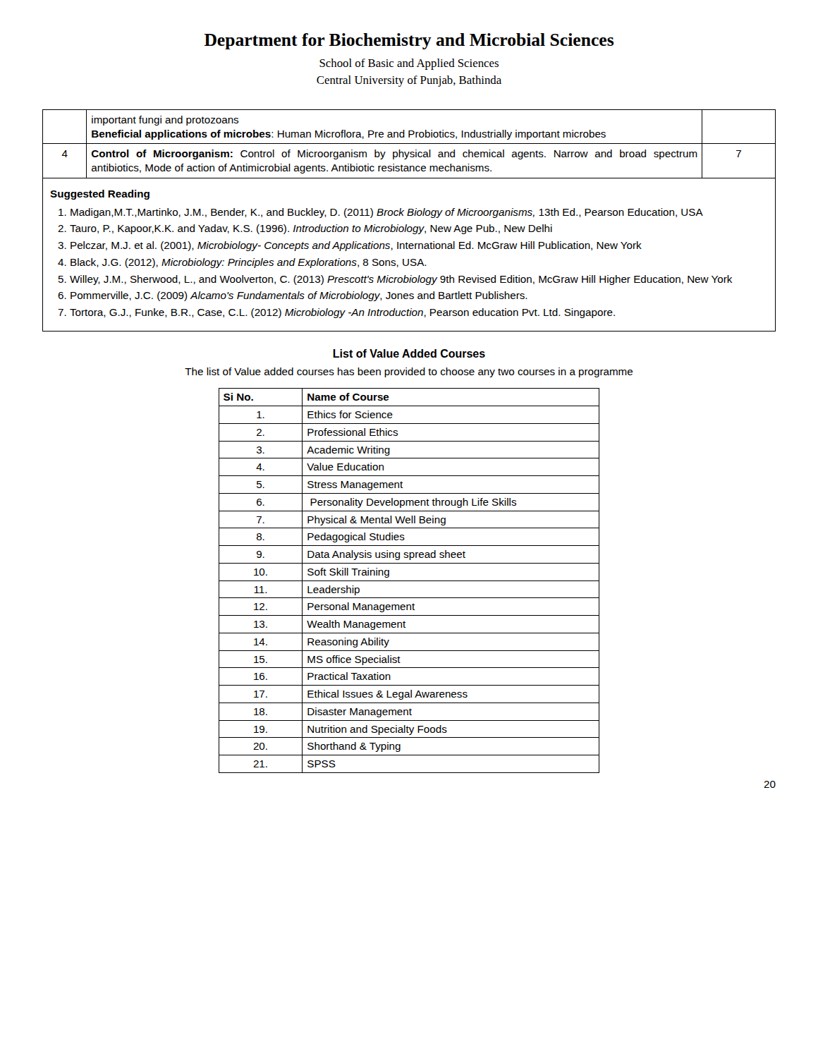Department for Biochemistry and Microbial Sciences
School of Basic and Applied Sciences
Central University of Punjab, Bathinda
| | important fungi and protozoans Beneficial applications of microbes : Human Microflora, Pre and Probiotics, Industrially important microbes | |
| 4 | Control of Microorganism: Control of Microorganism by physical and chemical agents. Narrow and broad spectrum antibiotics, Mode of action of Antimicrobial agents. Antibiotic resistance mechanisms. | 7 |
Suggested Reading
Madigan,M.T.,Martinko, J.M., Bender, K., and Buckley, D. (2011) Brock Biology of Microorganisms, 13th Ed., Pearson Education, USA
Tauro, P., Kapoor,K.K. and Yadav, K.S. (1996). Introduction to Microbiology, New Age Pub., New Delhi
Pelczar, M.J. et al. (2001), Microbiology- Concepts and Applications, International Ed. McGraw Hill Publication, New York
Black, J.G. (2012), Microbiology: Principles and Explorations, 8 Sons, USA.
Willey, J.M., Sherwood, L., and Woolverton, C. (2013) Prescott's Microbiology 9th Revised Edition, McGraw Hill Higher Education, New York
Pommerville, J.C. (2009) Alcamo's Fundamentals of Microbiology, Jones and Bartlett Publishers.
Tortora, G.J., Funke, B.R., Case, C.L. (2012) Microbiology -An Introduction, Pearson education Pvt. Ltd. Singapore.
List of Value Added Courses
The list of Value added courses has been provided to choose any two courses in a programme
| Si No. | Name of Course |
| --- | --- |
| 1. | Ethics for Science |
| 2. | Professional Ethics |
| 3. | Academic Writing |
| 4. | Value Education |
| 5. | Stress Management |
| 6. | Personality Development through Life Skills |
| 7. | Physical & Mental Well Being |
| 8. | Pedagogical Studies |
| 9. | Data Analysis using spread sheet |
| 10. | Soft Skill Training |
| 11. | Leadership |
| 12. | Personal Management |
| 13. | Wealth Management |
| 14. | Reasoning Ability |
| 15. | MS office Specialist |
| 16. | Practical Taxation |
| 17. | Ethical Issues & Legal Awareness |
| 18. | Disaster Management |
| 19. | Nutrition and Specialty Foods |
| 20. | Shorthand & Typing |
| 21. | SPSS |
20